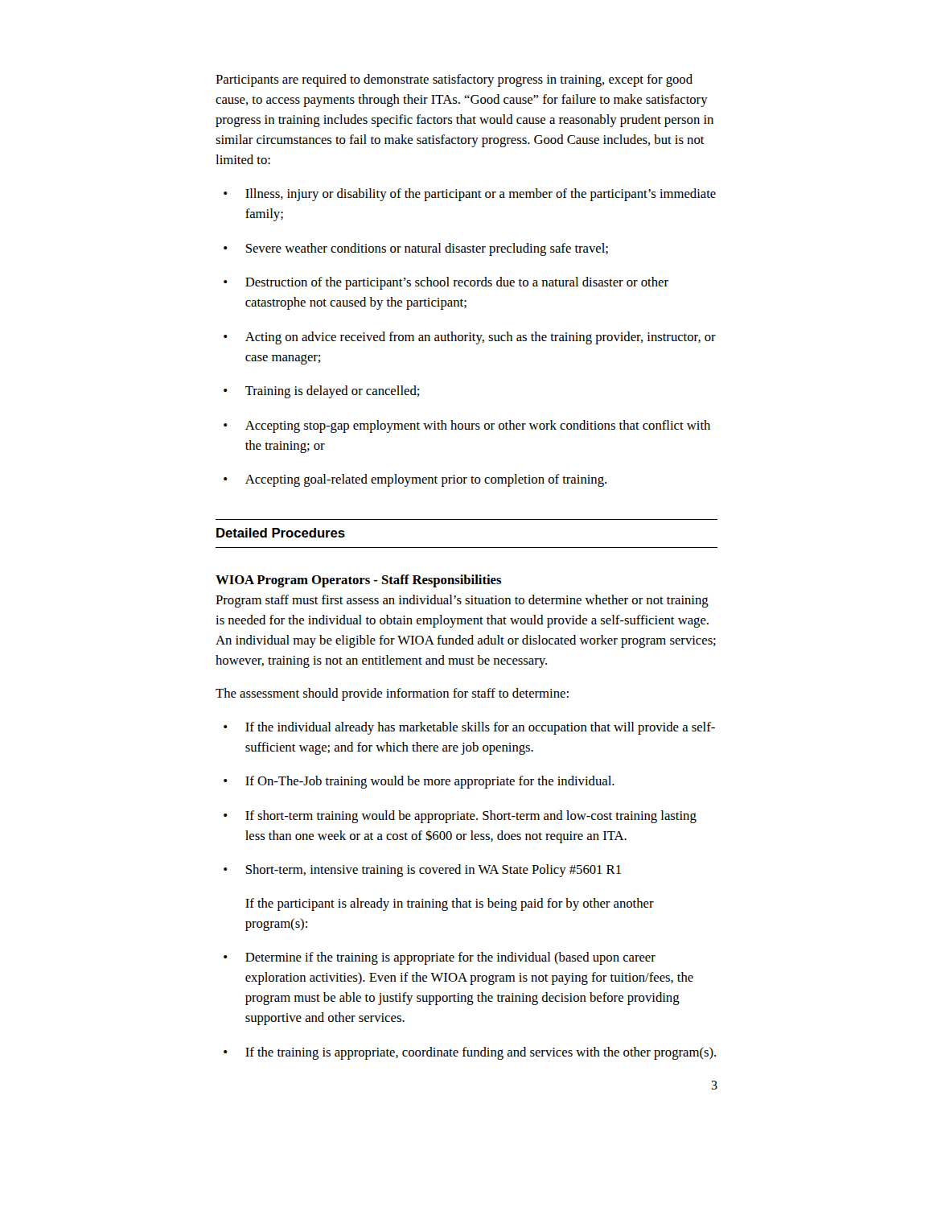Participants are required to demonstrate satisfactory progress in training, except for good cause, to access payments through their ITAs. “Good cause” for failure to make satisfactory progress in training includes specific factors that would cause a reasonably prudent person in similar circumstances to fail to make satisfactory progress. Good Cause includes, but is not limited to:
Illness, injury or disability of the participant or a member of the participant’s immediate family;
Severe weather conditions or natural disaster precluding safe travel;
Destruction of the participant’s school records due to a natural disaster or other catastrophe not caused by the participant;
Acting on advice received from an authority, such as the training provider, instructor, or case manager;
Training is delayed or cancelled;
Accepting stop-gap employment with hours or other work conditions that conflict with the training; or
Accepting goal-related employment prior to completion of training.
Detailed Procedures
WIOA Program Operators - Staff Responsibilities
Program staff must first assess an individual’s situation to determine whether or not training is needed for the individual to obtain employment that would provide a self-sufficient wage. An individual may be eligible for WIOA funded adult or dislocated worker program services; however, training is not an entitlement and must be necessary.
The assessment should provide information for staff to determine:
If the individual already has marketable skills for an occupation that will provide a self-sufficient wage; and for which there are job openings.
If On-The-Job training would be more appropriate for the individual.
If short-term training would be appropriate. Short-term and low-cost training lasting less than one week or at a cost of $600 or less, does not require an ITA.
Short-term, intensive training is covered in WA State Policy #5601 R1
If the participant is already in training that is being paid for by other another program(s):
Determine if the training is appropriate for the individual (based upon career exploration activities). Even if the WIOA program is not paying for tuition/fees, the program must be able to justify supporting the training decision before providing supportive and other services.
If the training is appropriate, coordinate funding and services with the other program(s).
3